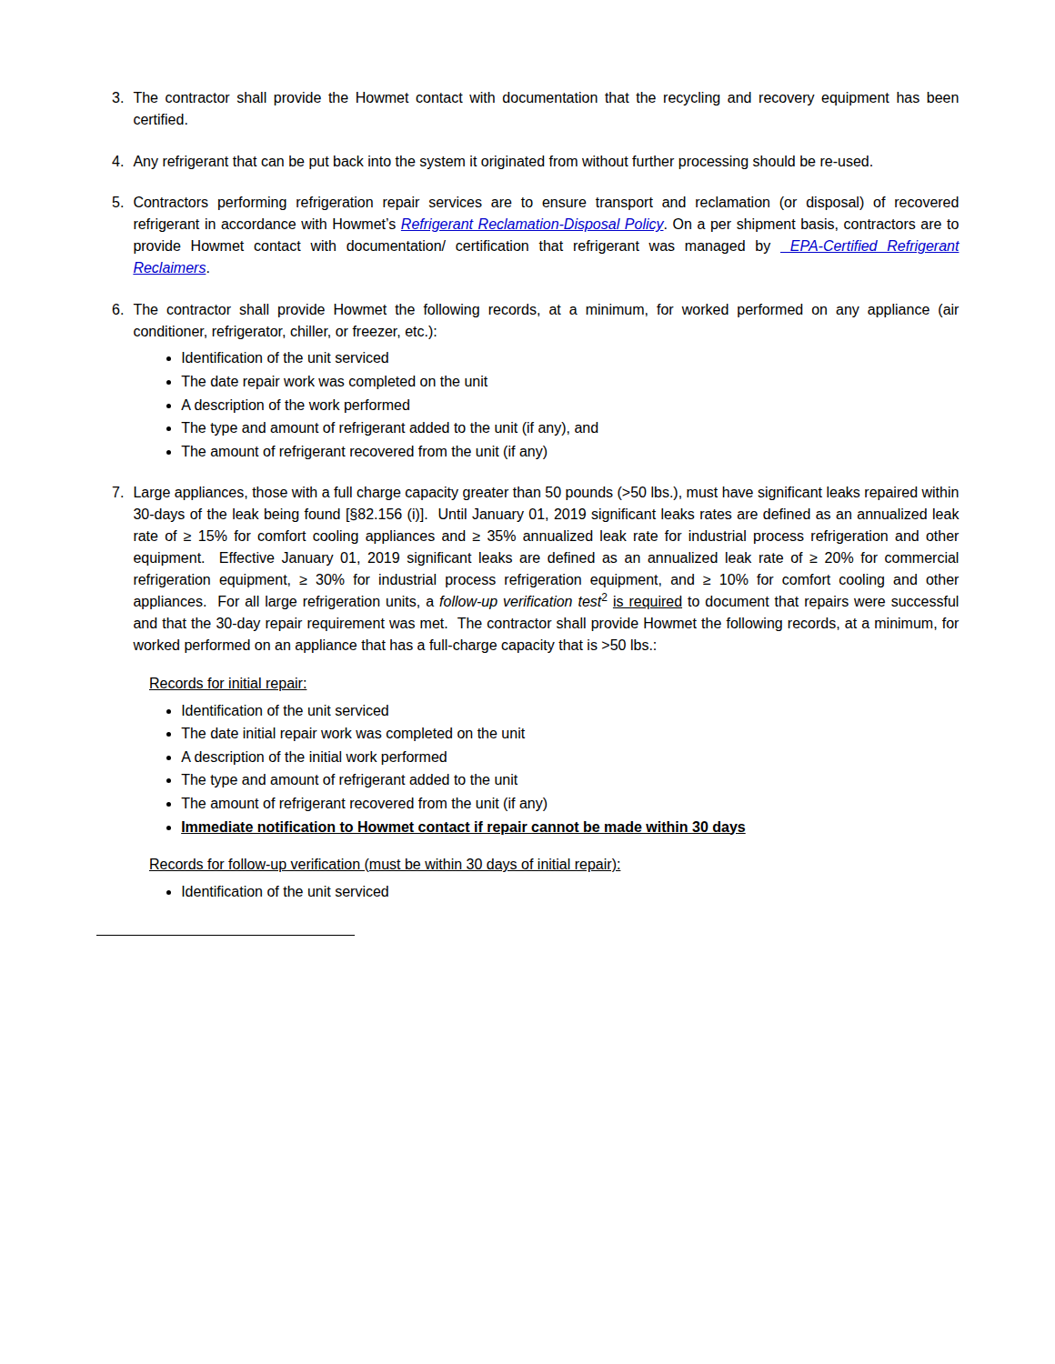The contractor shall provide the Howmet contact with documentation that the recycling and recovery equipment has been certified.
Any refrigerant that can be put back into the system it originated from without further processing should be re-used.
Contractors performing refrigeration repair services are to ensure transport and reclamation (or disposal) of recovered refrigerant in accordance with Howmet’s Refrigerant Reclamation-Disposal Policy. On a per shipment basis, contractors are to provide Howmet contact with documentation/ certification that refrigerant was managed by EPA-Certified Refrigerant Reclaimers.
The contractor shall provide Howmet the following records, at a minimum, for worked performed on any appliance (air conditioner, refrigerator, chiller, or freezer, etc.):
Identification of the unit serviced
The date repair work was completed on the unit
A description of the work performed
The type and amount of refrigerant added to the unit (if any), and
The amount of refrigerant recovered from the unit (if any)
Large appliances, those with a full charge capacity greater than 50 pounds (>50 lbs.), must have significant leaks repaired within 30-days of the leak being found [§82.156 (i)]. Until January 01, 2019 significant leaks rates are defined as an annualized leak rate of ≥ 15% for comfort cooling appliances and ≥ 35% annualized leak rate for industrial process refrigeration and other equipment. Effective January 01, 2019 significant leaks are defined as an annualized leak rate of ≥ 20% for commercial refrigeration equipment, ≥ 30% for industrial process refrigeration equipment, and ≥ 10% for comfort cooling and other appliances. For all large refrigeration units, a follow-up verification test2 is required to document that repairs were successful and that the 30-day repair requirement was met. The contractor shall provide Howmet the following records, at a minimum, for worked performed on an appliance that has a full-charge capacity that is >50 lbs.:
Records for initial repair:
Identification of the unit serviced
The date initial repair work was completed on the unit
A description of the initial work performed
The type and amount of refrigerant added to the unit
The amount of refrigerant recovered from the unit (if any)
Immediate notification to Howmet contact if repair cannot be made within 30 days
Records for follow-up verification (must be within 30 days of initial repair):
Identification of the unit serviced